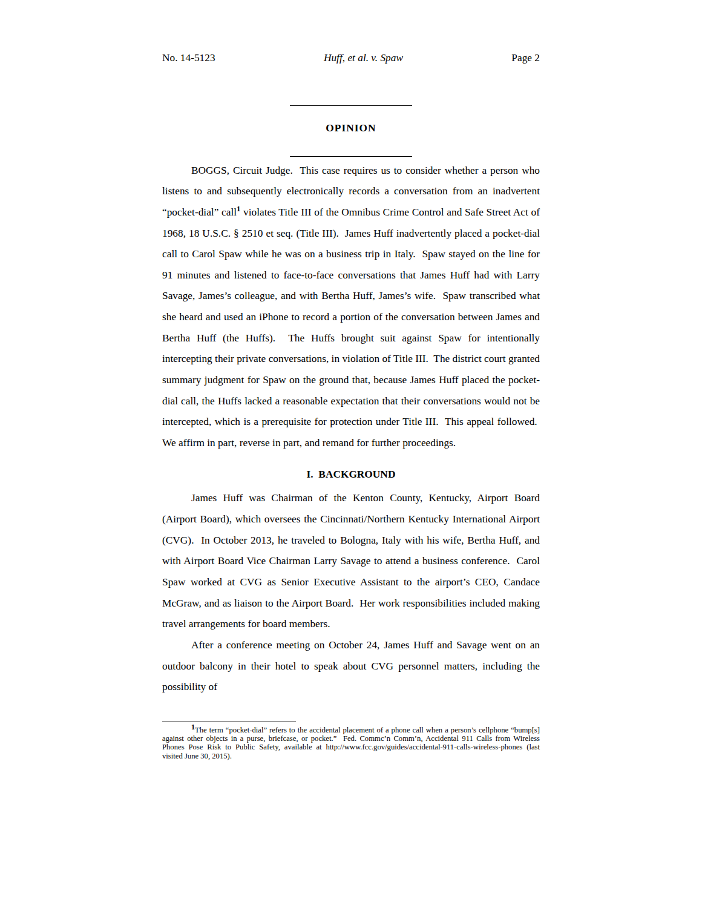No. 14-5123
Huff, et al. v. Spaw
Page 2
Opinion
BOGGS, Circuit Judge. This case requires us to consider whether a person who listens to and subsequently electronically records a conversation from an inadvertent “pocket-dial” call1 violates Title III of the Omnibus Crime Control and Safe Street Act of 1968, 18 U.S.C. § 2510 et seq. (Title III). James Huff inadvertently placed a pocket-dial call to Carol Spaw while he was on a business trip in Italy. Spaw stayed on the line for 91 minutes and listened to face-to-face conversations that James Huff had with Larry Savage, James’s colleague, and with Bertha Huff, James’s wife. Spaw transcribed what she heard and used an iPhone to record a portion of the conversation between James and Bertha Huff (the Huffs). The Huffs brought suit against Spaw for intentionally intercepting their private conversations, in violation of Title III. The district court granted summary judgment for Spaw on the ground that, because James Huff placed the pocket-dial call, the Huffs lacked a reasonable expectation that their conversations would not be intercepted, which is a prerequisite for protection under Title III. This appeal followed. We affirm in part, reverse in part, and remand for further proceedings.
I. BACKGROUND
James Huff was Chairman of the Kenton County, Kentucky, Airport Board (Airport Board), which oversees the Cincinnati/Northern Kentucky International Airport (CVG). In October 2013, he traveled to Bologna, Italy with his wife, Bertha Huff, and with Airport Board Vice Chairman Larry Savage to attend a business conference. Carol Spaw worked at CVG as Senior Executive Assistant to the airport’s CEO, Candace McGraw, and as liaison to the Airport Board. Her work responsibilities included making travel arrangements for board members.
After a conference meeting on October 24, James Huff and Savage went on an outdoor balcony in their hotel to speak about CVG personnel matters, including the possibility of
1 The term “pocket-dial” refers to the accidental placement of a phone call when a person’s cellphone “bump[s] against other objects in a purse, briefcase, or pocket.” Fed. Commc’n Comm’n, Accidental 911 Calls from Wireless Phones Pose Risk to Public Safety, available at http://www.fcc.gov/guides/accidental-911-calls-wireless-phones (last visited June 30, 2015).